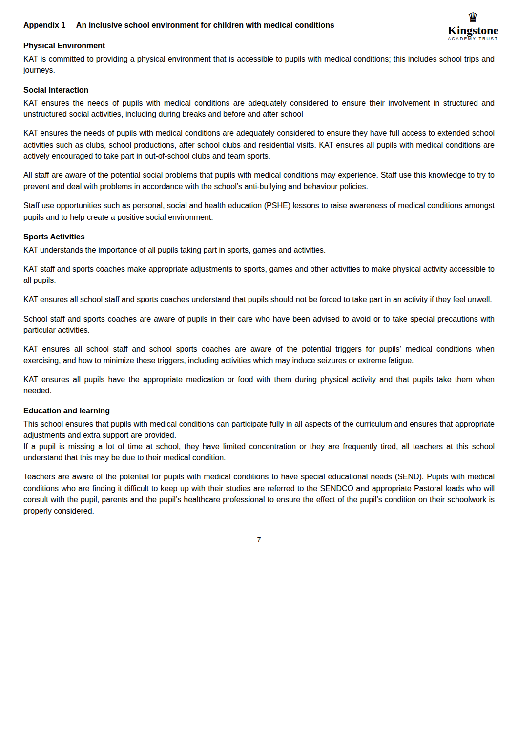♛
Kingstone
Academy Trust
Appendix 1 An inclusive school environment for children with medical conditions
Physical Environment
KAT is committed to providing a physical environment that is accessible to pupils with medical conditions; this includes school trips and journeys.
Social Interaction
KAT ensures the needs of pupils with medical conditions are adequately considered to ensure their involvement in structured and unstructured social activities, including during breaks and before and after school
KAT ensures the needs of pupils with medical conditions are adequately considered to ensure they have full access to extended school activities such as clubs, school productions, after school clubs and residential visits. KAT ensures all pupils with medical conditions are actively encouraged to take part in out-of-school clubs and team sports.
All staff are aware of the potential social problems that pupils with medical conditions may experience. Staff use this knowledge to try to prevent and deal with problems in accordance with the school’s anti-bullying and behaviour policies.
Staff use opportunities such as personal, social and health education (PSHE) lessons to raise awareness of medical conditions amongst pupils and to help create a positive social environment.
Sports Activities
KAT understands the importance of all pupils taking part in sports, games and activities.
KAT staff and sports coaches make appropriate adjustments to sports, games and other activities to make physical activity accessible to all pupils.
KAT ensures all school staff and sports coaches understand that pupils should not be forced to take part in an activity if they feel unwell.
School staff and sports coaches are aware of pupils in their care who have been advised to avoid or to take special precautions with particular activities.
KAT ensures all school staff and school sports coaches are aware of the potential triggers for pupils’ medical conditions when exercising, and how to minimize these triggers, including activities which may induce seizures or extreme fatigue.
KAT ensures all pupils have the appropriate medication or food with them during physical activity and that pupils take them when needed.
Education and learning
This school ensures that pupils with medical conditions can participate fully in all aspects of the curriculum and ensures that appropriate adjustments and extra support are provided.
If a pupil is missing a lot of time at school, they have limited concentration or they are frequently tired, all teachers at this school understand that this may be due to their medical condition.
Teachers are aware of the potential for pupils with medical conditions to have special educational needs (SEND). Pupils with medical conditions who are finding it difficult to keep up with their studies are referred to the SENDCO and appropriate Pastoral leads who will consult with the pupil, parents and the pupil’s healthcare professional to ensure the effect of the pupil’s condition on their schoolwork is properly considered.
7